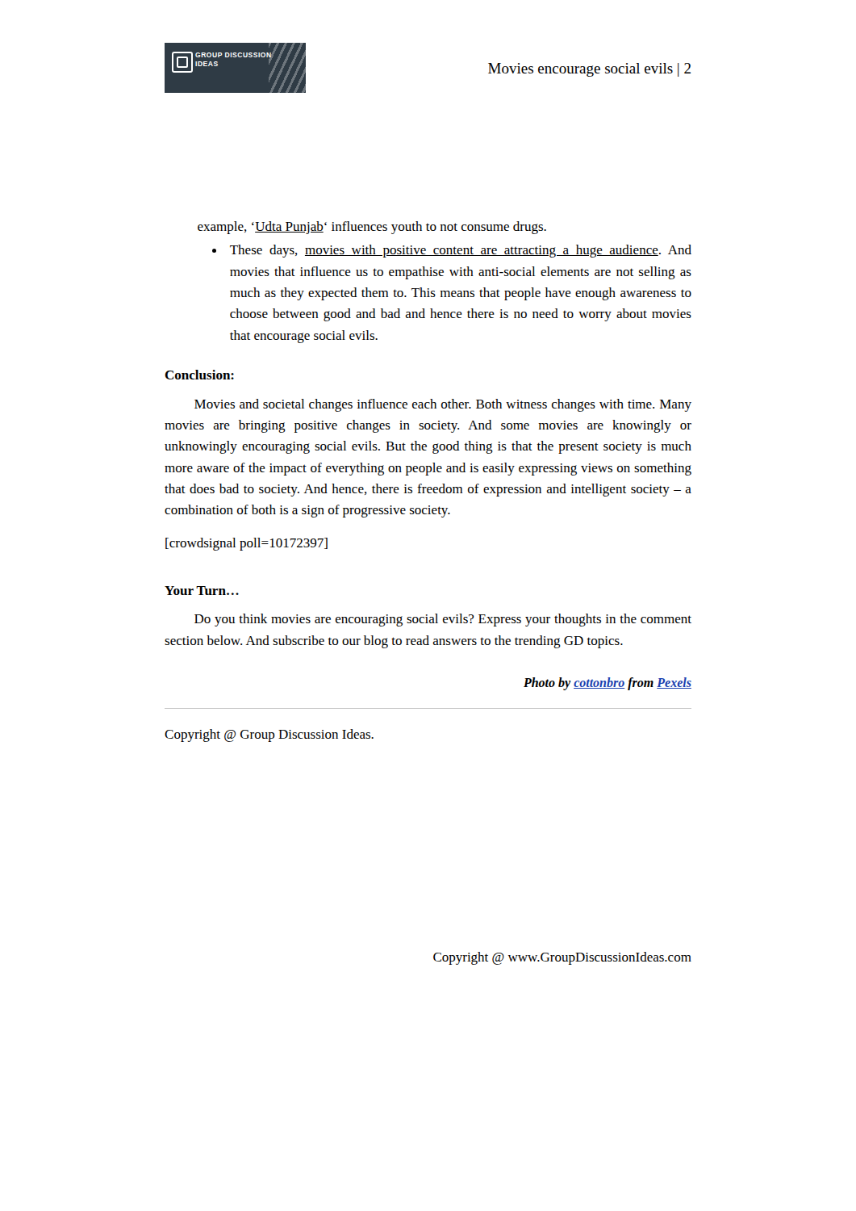Group Discussion
Ideas
Movies encourage social evils | 2
example, ‘Udta Punjab‘ influences youth to not consume drugs.
These days, movies with positive content are attracting a huge audience. And movies that influence us to empathise with anti-social elements are not selling as much as they expected them to. This means that people have enough awareness to choose between good and bad and hence there is no need to worry about movies that encourage social evils.
Conclusion:
Movies and societal changes influence each other. Both witness changes with time. Many movies are bringing positive changes in society. And some movies are knowingly or unknowingly encouraging social evils. But the good thing is that the present society is much more aware of the impact of everything on people and is easily expressing views on something that does bad to society. And hence, there is freedom of expression and intelligent society – a combination of both is a sign of progressive society.
[crowdsignal poll=10172397]
Your Turn…
Do you think movies are encouraging social evils? Express your thoughts in the comment section below. And subscribe to our blog to read answers to the trending GD topics.
Photo by cottonbro from Pexels
Copyright @ Group Discussion Ideas.
Copyright @ www.GroupDiscussionIdeas.com